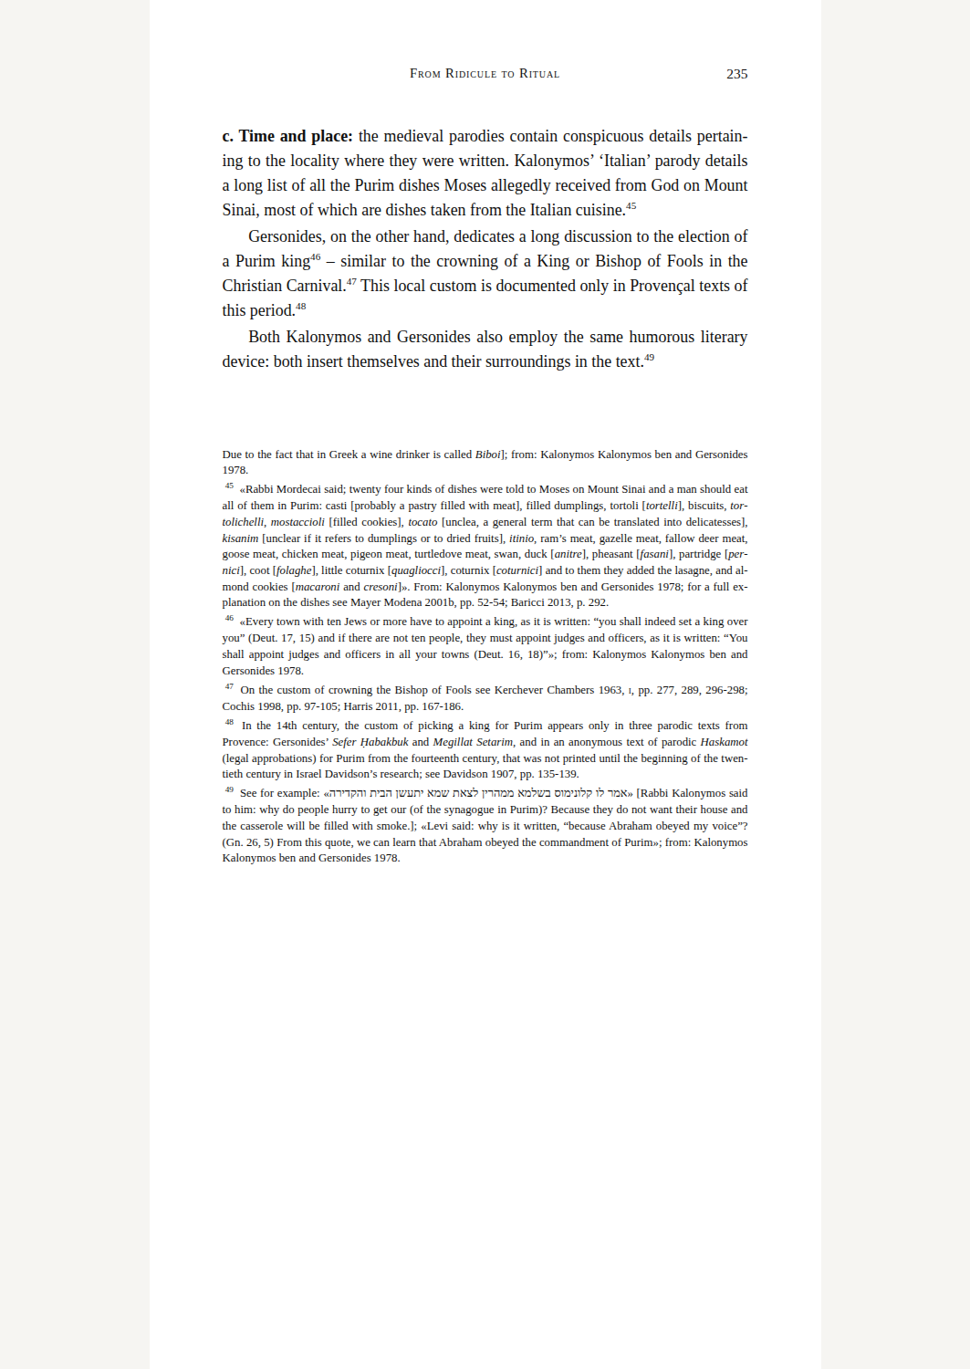From Ridicule to Ritual 235
c. Time and place: the medieval parodies contain conspicuous details pertaining to the locality where they were written. Kalonymos’ ‘Italian’ parody details a long list of all the Purim dishes Moses allegedly received from God on Mount Sinai, most of which are dishes taken from the Italian cuisine.45
Gersonides, on the other hand, dedicates a long discussion to the election of a Purim king46 – similar to the crowning of a King or Bishop of Fools in the Christian Carnival.47 This local custom is documented only in Provençal texts of this period.48
Both Kalonymos and Gersonides also employ the same humorous literary device: both insert themselves and their surroundings in the text.49
Due to the fact that in Greek a wine drinker is called Biboi]; from: Kalonymos Kalonymos ben and Gersonides 1978.
45 «Rabbi Mordecai said; twenty four kinds of dishes were told to Moses on Mount Sinai and a man should eat all of them in Purim: casti [probably a pastry filled with meat], filled dumplings, tortoli [tortelli], biscuits, tortolichelli, mostaccioli [filled cookies], tocato [unclea, a general term that can be translated into delicatesses], kisanim [unclear if it refers to dumplings or to dried fruits], itinio, ram’s meat, gazelle meat, fallow deer meat, goose meat, chicken meat, pigeon meat, turtledove meat, swan, duck [anitre], pheasant [fasani], partridge [pernici], coot [folaghe], little coturnix [quagliocci], coturnix [coturnici] and to them they added the lasagne, and almond cookies [macaroni and cresoni]». From: Kalonymos Kalonymos ben and Gersonides 1978; for a full explanation on the dishes see Mayer Modena 2001b, pp. 52-54; Baricci 2013, p. 292.
46 «Every town with ten Jews or more have to appoint a king, as it is written: “you shall indeed set a king over you” (Deut. 17, 15) and if there are not ten people, they must appoint judges and officers, as it is written: “You shall appoint judges and officers in all your towns (Deut. 16, 18)”»; from: Kalonymos Kalonymos ben and Gersonides 1978.
47 On the custom of crowning the Bishop of Fools see Kerchever Chambers 1963, i, pp. 277, 289, 296-298; Cochis 1998, pp. 97-105; Harris 2011, pp. 167-186.
48 In the 14th century, the custom of picking a king for Purim appears only in three parodic texts from Provence: Gersonides’ Sefer Ḥabakbuk and Megillat Setarim, and in an anonymous text of parodic Haskamot (legal approbations) for Purim from the fourteenth century, that was not printed until the beginning of the twentieth century in Israel Davidson’s research; see Davidson 1907, pp. 135-139.
49 See for example: «אמר לו קלונימוס בשלמא ממהרין לצאת שמא יתעשן הבית והקדירה» [Rabbi Kalonymos said to him: why do people hurry to get our (of the synagogue in Purim)? Because they do not want their house and the casserole will be filled with smoke.]; «Levi said: why is it written, “because Abraham obeyed my voice”? (Gn. 26, 5) From this quote, we can learn that Abraham obeyed the commandment of Purim»; from: Kalonymos Kalonymos ben and Gersonides 1978.